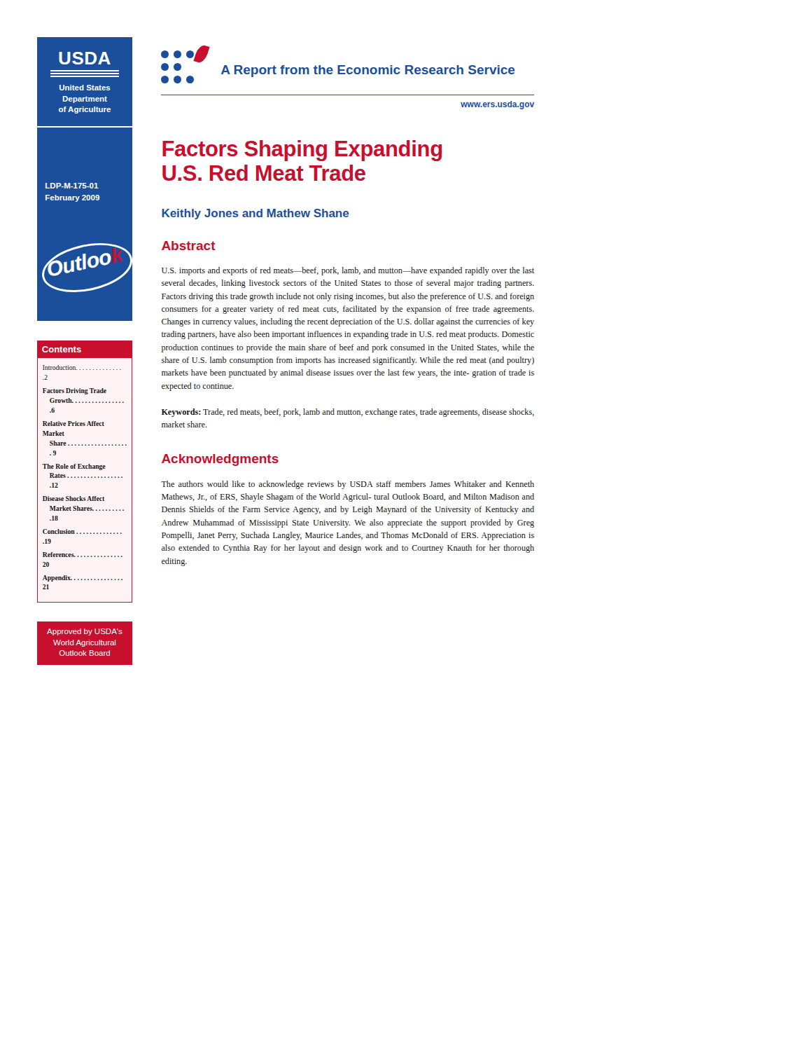USDA
United States
Department
of Agriculture
LDP-M-175-01
February 2009
Outlook
Contents
Introduction. . . . . . . . . . . . . . .2
Factors Driving Trade Growth. . . . . . . . . . . . . . . . .6
Relative Prices Affect Market Share . . . . . . . . . . . . . . . . . . . 9
The Role of Exchange Rates . . . . . . . . . . . . . . . . . .12
Disease Shocks Affect Market Shares. . . . . . . . . . .18
Conclusion . . . . . . . . . . . . . . .19
References. . . . . . . . . . . . . . . 20
Appendix. . . . . . . . . . . . . . . . 21
Approved by USDA's
World Agricultural
Outlook Board
A Report from the Economic Research Service
www.ers.usda.gov
Factors Shaping Expanding
U.S. Red Meat Trade
Keithly Jones and Mathew Shane
Abstract
U.S. imports and exports of red meats—beef, pork, lamb, and mutton—have expanded rapidly over the last several decades, linking livestock sectors of the United States to those of several major trading partners. Factors driving this trade growth include not only rising incomes, but also the preference of U.S. and foreign consumers for a greater variety of red meat cuts, facilitated by the expansion of free trade agreements. Changes in currency values, including the recent depreciation of the U.S. dollar against the currencies of key trading partners, have also been important influences in expanding trade in U.S. red meat products. Domestic production continues to provide the main share of beef and pork consumed in the United States, while the share of U.S. lamb consumption from imports has increased significantly. While the red meat (and poultry) markets have been punctuated by animal disease issues over the last few years, the inte- gration of trade is expected to continue.
Keywords: Trade, red meats, beef, pork, lamb and mutton, exchange rates, trade agreements, disease shocks, market share.
Acknowledgments
The authors would like to acknowledge reviews by USDA staff members James Whitaker and Kenneth Mathews, Jr., of ERS, Shayle Shagam of the World Agricul- tural Outlook Board, and Milton Madison and Dennis Shields of the Farm Service Agency, and by Leigh Maynard of the University of Kentucky and Andrew Muhammad of Mississippi State University. We also appreciate the support provided by Greg Pompelli, Janet Perry, Suchada Langley, Maurice Landes, and Thomas McDonald of ERS. Appreciation is also extended to Cynthia Ray for her layout and design work and to Courtney Knauth for her thorough editing.